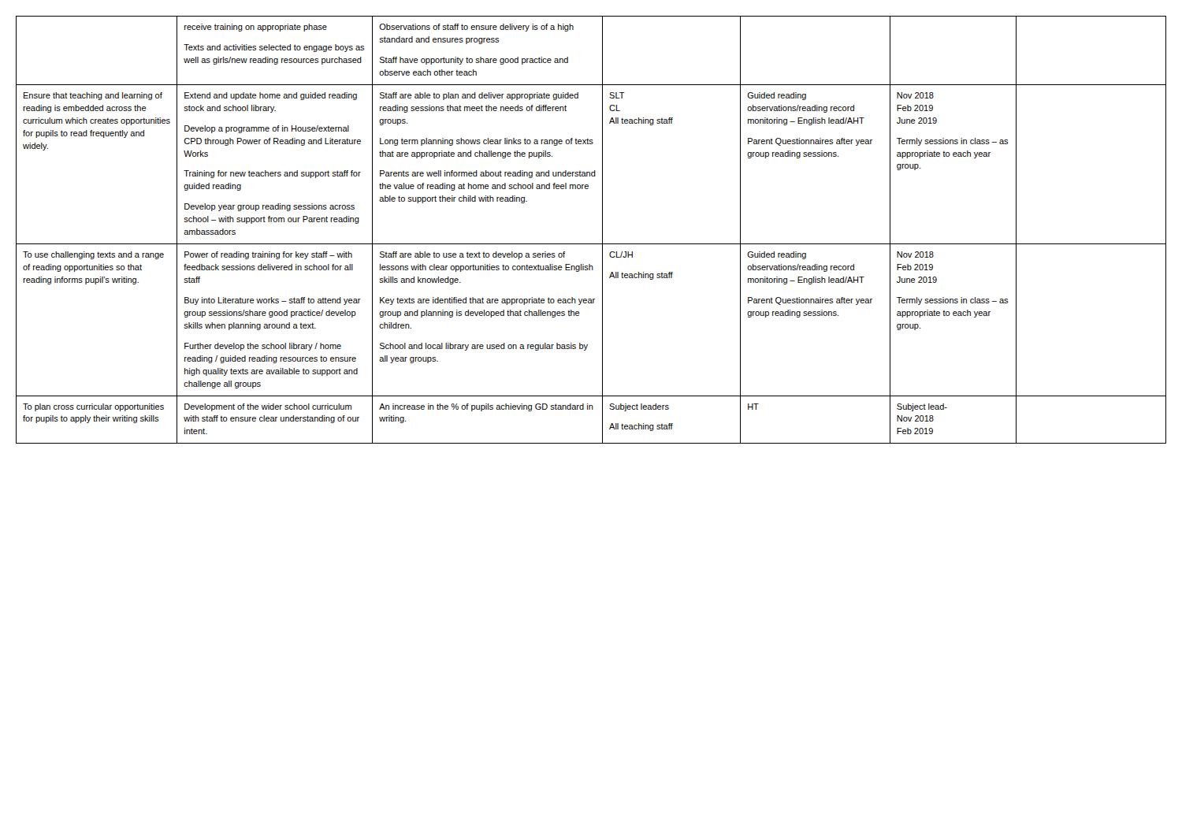| | receive training on appropriate phase Texts and activities selected to engage boys as well as girls/new reading resources purchased | Observations of staff to ensure delivery is of a high standard and ensures progress Staff have opportunity to share good practice and observe each other teach | | | | |
| Ensure that teaching and learning of reading is embedded across the curriculum which creates opportunities for pupils to read frequently and widely. | Extend and update home and guided reading stock and school library. Develop a programme of in House/external CPD through Power of Reading and Literature Works Training for new teachers and support staff for guided reading Develop year group reading sessions across school – with support from our Parent reading ambassadors | Staff are able to plan and deliver appropriate guided reading sessions that meet the needs of different groups. Long term planning shows clear links to a range of texts that are appropriate and challenge the pupils. Parents are well informed about reading and understand the value of reading at home and school and feel more able to support their child with reading. | SLT CL All teaching staff | Guided reading observations/reading record monitoring – English lead/AHT Parent Questionnaires after year group reading sessions. | Nov 2018 Feb 2019 June 2019 Termly sessions in class – as appropriate to each year group. | |
| To use challenging texts and a range of reading opportunities so that reading informs pupil’s writing. | Power of reading training for key staff – with feedback sessions delivered in school for all staff Buy into Literature works – staff to attend year group sessions/share good practice/ develop skills when planning around a text. Further develop the school library / home reading / guided reading resources to ensure high quality texts are available to support and challenge all groups | Staff are able to use a text to develop a series of lessons with clear opportunities to contextualise English skills and knowledge. Key texts are identified that are appropriate to each year group and planning is developed that challenges the children. School and local library are used on a regular basis by all year groups. | CL/JH All teaching staff | Guided reading observations/reading record monitoring – English lead/AHT Parent Questionnaires after year group reading sessions. | Nov 2018 Feb 2019 June 2019 Termly sessions in class – as appropriate to each year group. | |
| To plan cross curricular opportunities for pupils to apply their writing skills | Development of the wider school curriculum with staff to ensure clear understanding of our intent. | An increase in the % of pupils achieving GD standard in writing. | Subject leaders All teaching staff | HT | Subject lead- Nov 2018 Feb 2019 | |